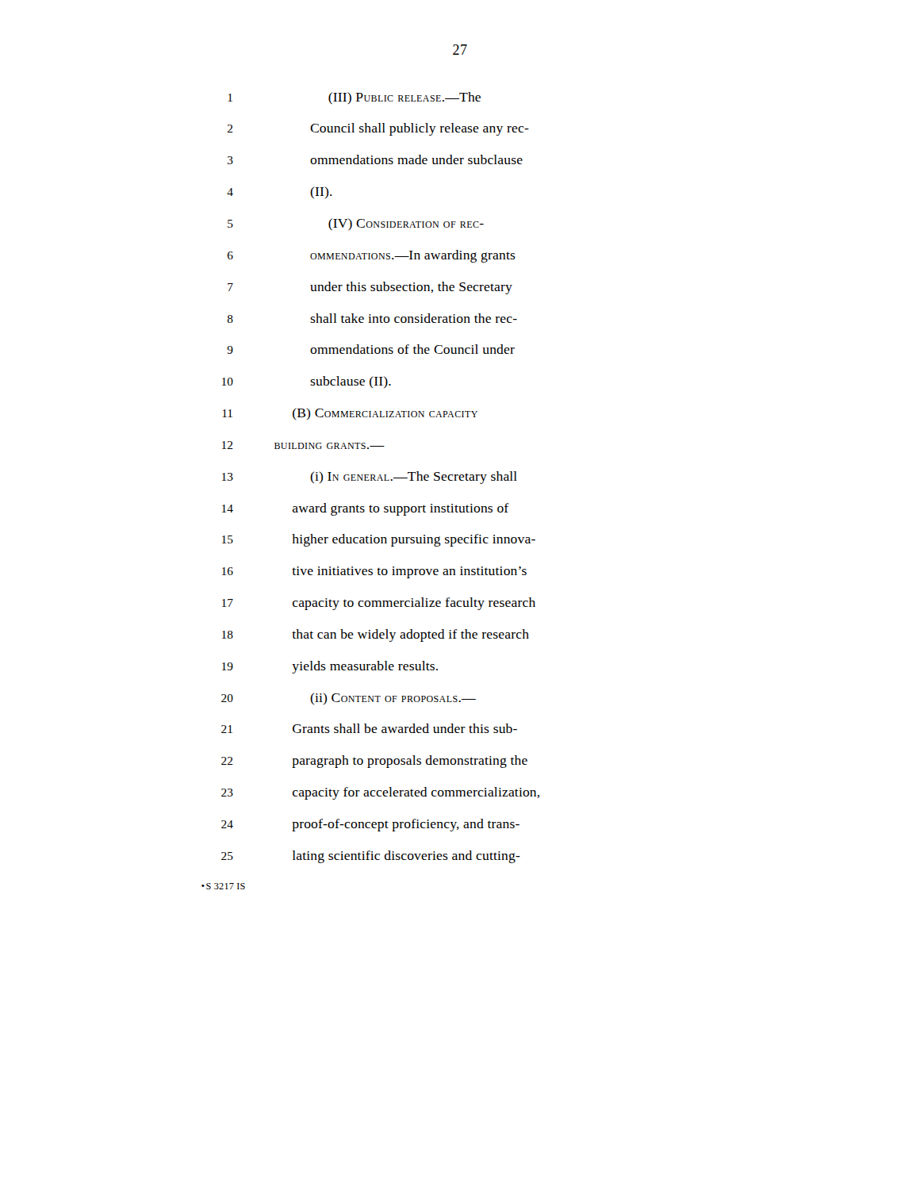27
1
(III) Public release.—The
2
Council shall publicly release any rec-
3
ommendations made under subclause
4
(II).
5
(IV) Consideration of rec-
6
ommendations.—In awarding grants
7
under this subsection, the Secretary
8
shall take into consideration the rec-
9
ommendations of the Council under
10
subclause (II).
11
(B) Commercialization capacity
12
building grants.—
13
(i) In general.—The Secretary shall
14
award grants to support institutions of
15
higher education pursuing specific innova-
16
tive initiatives to improve an institution’s
17
capacity to commercialize faculty research
18
that can be widely adopted if the research
19
yields measurable results.
20
(ii) Content of proposals.—
21
Grants shall be awarded under this sub-
22
paragraph to proposals demonstrating the
23
capacity for accelerated commercialization,
24
proof-of-concept proficiency, and trans-
25
lating scientific discoveries and cutting-
•S 3217 IS